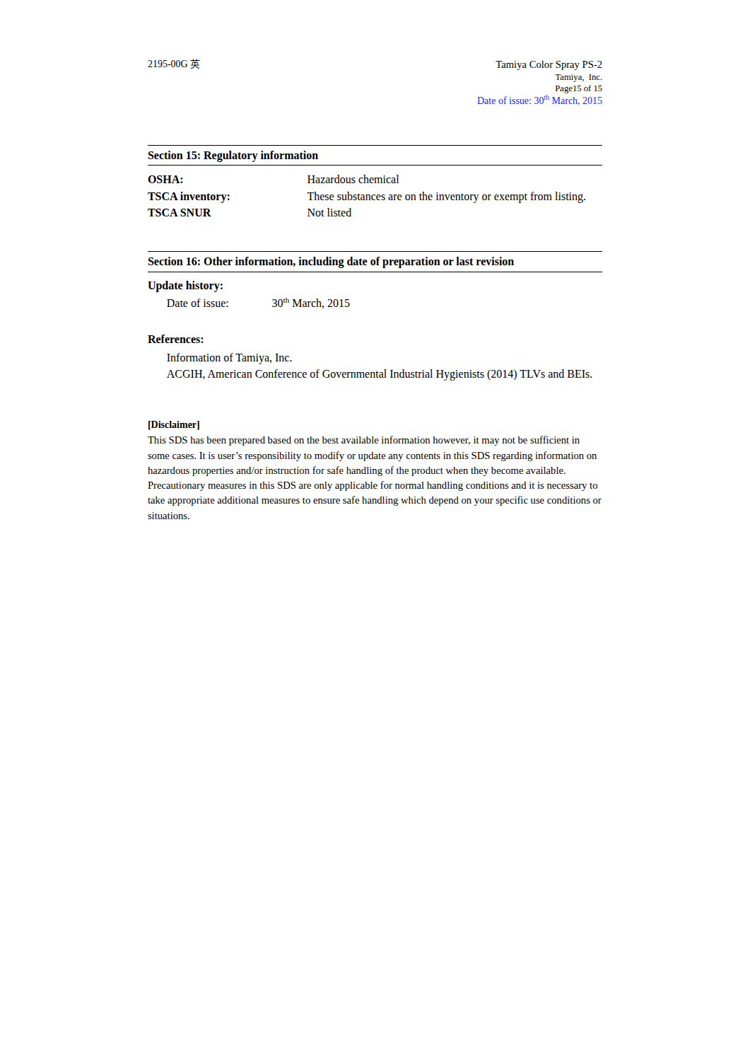2195-00G 英
Tamiya Color Spray PS-2
Tamiya, Inc.
Page15 of 15
Date of issue: 30th March, 2015
Section 15: Regulatory information
| OSHA: | Hazardous chemical |
| TSCA inventory: | These substances are on the inventory or exempt from listing. |
| TSCA SNUR | Not listed |
Section 16: Other information, including date of preparation or last revision
Update history:
Date of issue:
30th March, 2015
References:
Information of Tamiya, Inc.
ACGIH, American Conference of Governmental Industrial Hygienists (2014) TLVs and BEIs.
[Disclaimer]
This SDS has been prepared based on the best available information however, it may not be sufficient in some cases. It is user’s responsibility to modify or update any contents in this SDS regarding information on hazardous properties and/or instruction for safe handling of the product when they become available. Precautionary measures in this SDS are only applicable for normal handling conditions and it is necessary to take appropriate additional measures to ensure safe handling which depend on your specific use conditions or situations.